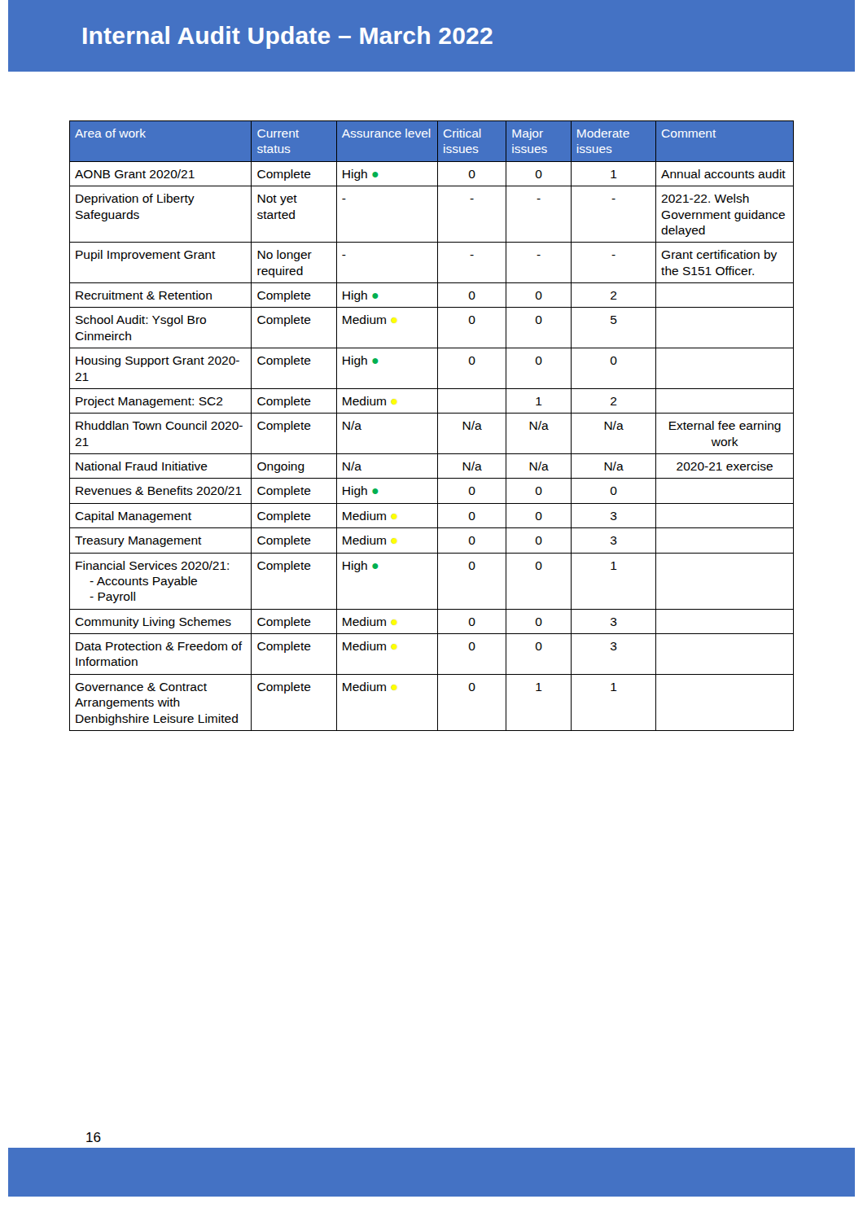Internal Audit Update – March 2022
| Area of work | Current status | Assurance level | Critical issues | Major issues | Moderate issues | Comment |
| --- | --- | --- | --- | --- | --- | --- |
| AONB Grant 2020/21 | Complete | High ● | 0 | 0 | 1 | Annual accounts audit |
| Deprivation of Liberty Safeguards | Not yet started | - | - | - | - | 2021-22. Welsh Government guidance delayed |
| Pupil Improvement Grant | No longer required | - | - | - | - | Grant certification by the S151 Officer. |
| Recruitment & Retention | Complete | High ● | 0 | 0 | 2 | |
| School Audit: Ysgol Bro Cinmeirch | Complete | Medium ● | 0 | 0 | 5 | |
| Housing Support Grant 2020-21 | Complete | High ● | 0 | 0 | 0 | |
| Project Management: SC2 | Complete | Medium ● | | 1 | 2 | |
| Rhuddlan Town Council 2020-21 | Complete | N/a | N/a | N/a | N/a | External fee earning work |
| National Fraud Initiative | Ongoing | N/a | N/a | N/a | N/a | 2020-21 exercise |
| Revenues & Benefits 2020/21 | Complete | High ● | 0 | 0 | 0 | |
| Capital Management | Complete | Medium ● | 0 | 0 | 3 | |
| Treasury Management | Complete | Medium ● | 0 | 0 | 3 | |
| Financial Services 2020/21: Accounts Payable Payroll | Complete | High ● | 0 | 0 | 1 | |
| Community Living Schemes | Complete | Medium ● | 0 | 0 | 3 | |
| Data Protection & Freedom of Information | Complete | Medium ● | 0 | 0 | 3 | |
| Governance & Contract Arrangements with Denbighshire Leisure Limited | Complete | Medium ● | 0 | 1 | 1 | |
16